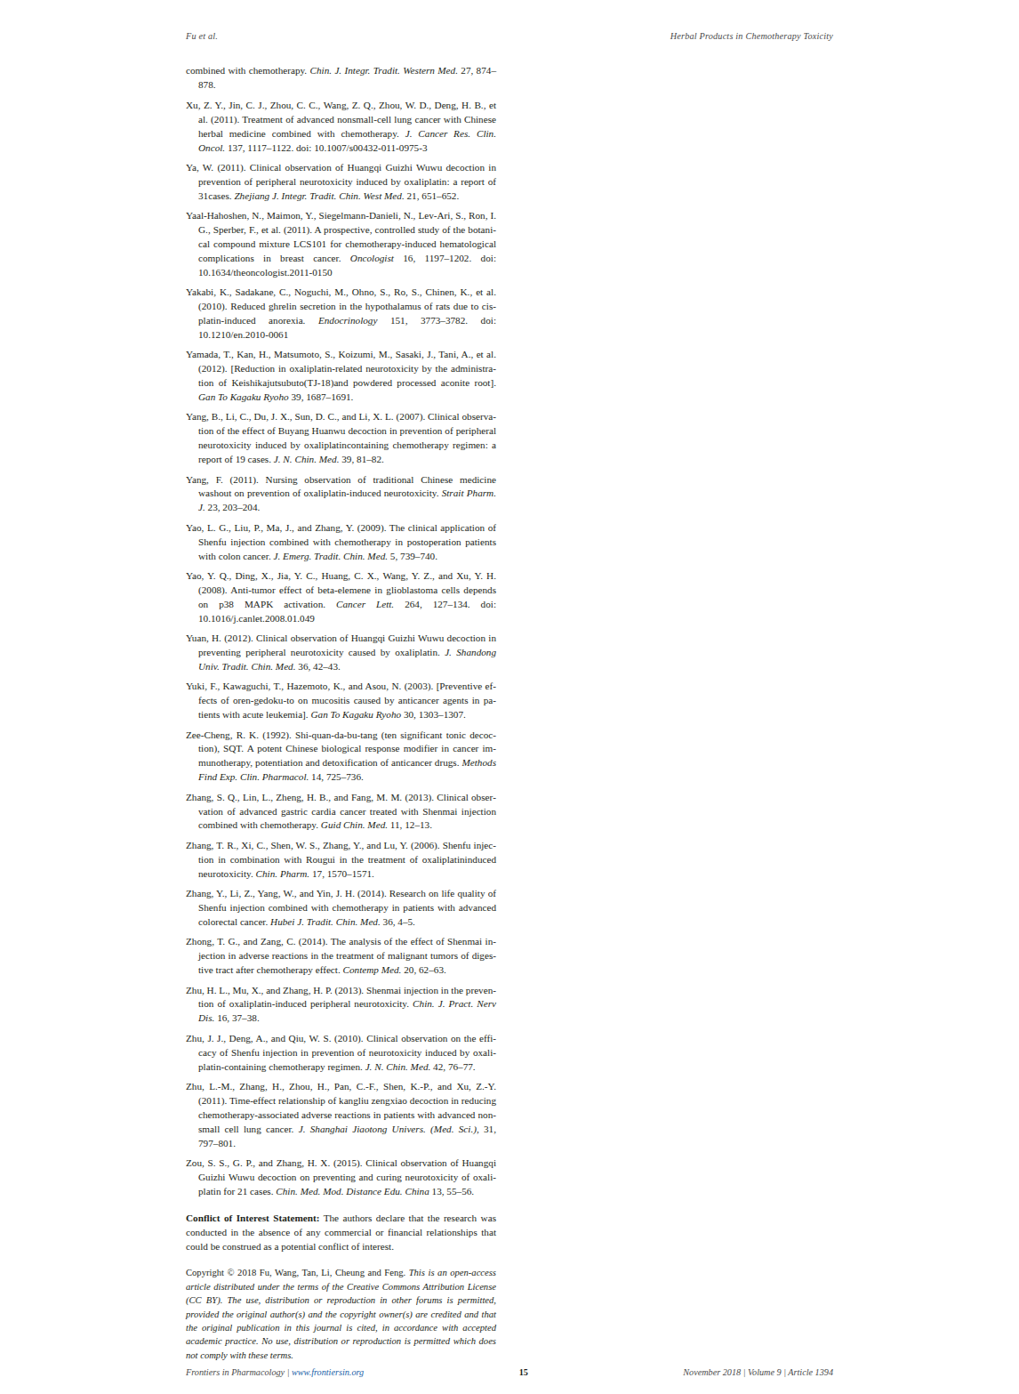Fu et al.
Herbal Products in Chemotherapy Toxicity
combined with chemotherapy. Chin. J. Integr. Tradit. Western Med. 27, 874–878.
Xu, Z. Y., Jin, C. J., Zhou, C. C., Wang, Z. Q., Zhou, W. D., Deng, H. B., et al. (2011). Treatment of advanced nonsmall-cell lung cancer with Chinese herbal medicine combined with chemotherapy. J. Cancer Res. Clin. Oncol. 137, 1117–1122. doi: 10.1007/s00432-011-0975-3
Ya, W. (2011). Clinical observation of Huangqi Guizhi Wuwu decoction in prevention of peripheral neurotoxicity induced by oxaliplatin: a report of 31cases. Zhejiang J. Integr. Tradit. Chin. West Med. 21, 651–652.
Yaal-Hahoshen, N., Maimon, Y., Siegelmann-Danieli, N., Lev-Ari, S., Ron, I. G., Sperber, F., et al. (2011). A prospective, controlled study of the botanical compound mixture LCS101 for chemotherapy-induced hematological complications in breast cancer. Oncologist 16, 1197–1202. doi: 10.1634/theoncologist.2011-0150
Yakabi, K., Sadakane, C., Noguchi, M., Ohno, S., Ro, S., Chinen, K., et al. (2010). Reduced ghrelin secretion in the hypothalamus of rats due to cisplatin-induced anorexia. Endocrinology 151, 3773–3782. doi: 10.1210/en.2010-0061
Yamada, T., Kan, H., Matsumoto, S., Koizumi, M., Sasaki, J., Tani, A., et al. (2012). [Reduction in oxaliplatin-related neurotoxicity by the administration of Keishikajutsubuto(TJ-18)and powdered processed aconite root]. Gan To Kagaku Ryoho 39, 1687–1691.
Yang, B., Li, C., Du, J. X., Sun, D. C., and Li, X. L. (2007). Clinical observation of the effect of Buyang Huanwu decoction in prevention of peripheral neurotoxicity induced by oxaliplatincontaining chemotherapy regimen: a report of 19 cases. J. N. Chin. Med. 39, 81–82.
Yang, F. (2011). Nursing observation of traditional Chinese medicine washout on prevention of oxaliplatin-induced neurotoxicity. Strait Pharm. J. 23, 203–204.
Yao, L. G., Liu, P., Ma, J., and Zhang, Y. (2009). The clinical application of Shenfu injection combined with chemotherapy in postoperation patients with colon cancer. J. Emerg. Tradit. Chin. Med. 5, 739–740.
Yao, Y. Q., Ding, X., Jia, Y. C., Huang, C. X., Wang, Y. Z., and Xu, Y. H. (2008). Anti-tumor effect of beta-elemene in glioblastoma cells depends on p38 MAPK activation. Cancer Lett. 264, 127–134. doi: 10.1016/j.canlet.2008.01.049
Yuan, H. (2012). Clinical observation of Huangqi Guizhi Wuwu decoction in preventing peripheral neurotoxicity caused by oxaliplatin. J. Shandong Univ. Tradit. Chin. Med. 36, 42–43.
Yuki, F., Kawaguchi, T., Hazemoto, K., and Asou, N. (2003). [Preventive effects of oren-gedoku-to on mucositis caused by anticancer agents in patients with acute leukemia]. Gan To Kagaku Ryoho 30, 1303–1307.
Zee-Cheng, R. K. (1992). Shi-quan-da-bu-tang (ten significant tonic decoction), SQT. A potent Chinese biological response modifier in cancer immunotherapy, potentiation and detoxification of anticancer drugs. Methods Find Exp. Clin. Pharmacol. 14, 725–736.
Zhang, S. Q., Lin, L., Zheng, H. B., and Fang, M. M. (2013). Clinical observation of advanced gastric cardia cancer treated with Shenmai injection combined with chemotherapy. Guid Chin. Med. 11, 12–13.
Zhang, T. R., Xi, C., Shen, W. S., Zhang, Y., and Lu, Y. (2006). Shenfu injection in combination with Rougui in the treatment of oxaliplatininduced neurotoxicity. Chin. Pharm. 17, 1570–1571.
Zhang, Y., Li, Z., Yang, W., and Yin, J. H. (2014). Research on life quality of Shenfu injection combined with chemotherapy in patients with advanced colorectal cancer. Hubei J. Tradit. Chin. Med. 36, 4–5.
Zhong, T. G., and Zang, C. (2014). The analysis of the effect of Shenmai injection in adverse reactions in the treatment of malignant tumors of digestive tract after chemotherapy effect. Contemp Med. 20, 62–63.
Zhu, H. L., Mu, X., and Zhang, H. P. (2013). Shenmai injection in the prevention of oxaliplatin-induced peripheral neurotoxicity. Chin. J. Pract. Nerv Dis. 16, 37–38.
Zhu, J. J., Deng, A., and Qiu, W. S. (2010). Clinical observation on the efficacy of Shenfu injection in prevention of neurotoxicity induced by oxaliplatin-containing chemotherapy regimen. J. N. Chin. Med. 42, 76–77.
Zhu, L.-M., Zhang, H., Zhou, H., Pan, C.-F., Shen, K.-P., and Xu, Z.-Y. (2011). Time-effect relationship of kangliu zengxiao decoction in reducing chemotherapy-associated adverse reactions in patients with advanced non-small cell lung cancer. J. Shanghai Jiaotong Univers. (Med. Sci.), 31, 797–801.
Zou, S. S., G. P., and Zhang, H. X. (2015). Clinical observation of Huangqi Guizhi Wuwu decoction on preventing and curing neurotoxicity of oxaliplatin for 21 cases. Chin. Med. Mod. Distance Edu. China 13, 55–56.
Conflict of Interest Statement: The authors declare that the research was conducted in the absence of any commercial or financial relationships that could be construed as a potential conflict of interest.
Copyright © 2018 Fu, Wang, Tan, Li, Cheung and Feng. This is an open-access article distributed under the terms of the Creative Commons Attribution License (CC BY). The use, distribution or reproduction in other forums is permitted, provided the original author(s) and the copyright owner(s) are credited and that the original publication in this journal is cited, in accordance with accepted academic practice. No use, distribution or reproduction is permitted which does not comply with these terms.
Frontiers in Pharmacology | www.frontiersin.org
15
November 2018 | Volume 9 | Article 1394